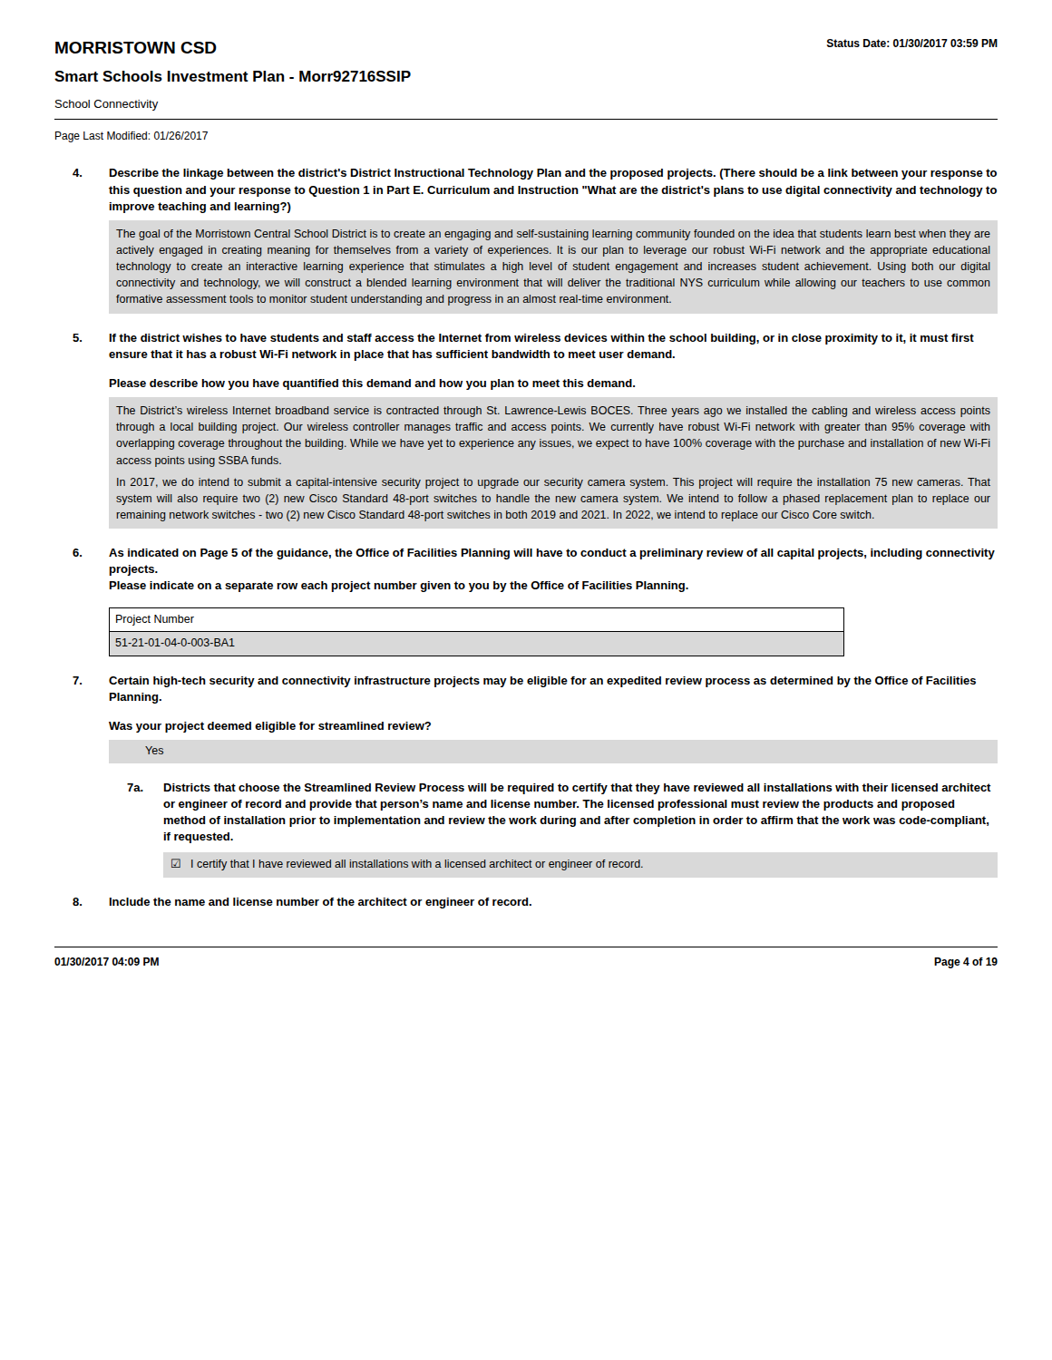Status Date: 01/30/2017 03:59 PM
MORRISTOWN CSD
Smart Schools Investment Plan - Morr92716SSIP
School Connectivity
Page Last Modified: 01/26/2017
4.
Describe the linkage between the district's District Instructional Technology Plan and the proposed projects. (There should be a link between your response to this question and your response to Question 1 in Part E. Curriculum and Instruction "What are the district's plans to use digital connectivity and technology to improve teaching and learning?)
The goal of the Morristown Central School District is to create an engaging and self-sustaining learning community founded on the idea that students learn best when they are actively engaged in creating meaning for themselves from a variety of experiences. It is our plan to leverage our robust Wi-Fi network and the appropriate educational technology to create an interactive learning experience that stimulates a high level of student engagement and increases student achievement. Using both our digital connectivity and technology, we will construct a blended learning environment that will deliver the traditional NYS curriculum while allowing our teachers to use common formative assessment tools to monitor student understanding and progress in an almost real-time environment.
5.
If the district wishes to have students and staff access the Internet from wireless devices within the school building, or in close proximity to it, it must first ensure that it has a robust Wi-Fi network in place that has sufficient bandwidth to meet user demand.
Please describe how you have quantified this demand and how you plan to meet this demand.
The District’s wireless Internet broadband service is contracted through St. Lawrence-Lewis BOCES. Three years ago we installed the cabling and wireless access points through a local building project. Our wireless controller manages traffic and access points. We currently have robust Wi-Fi network with greater than 95% coverage with overlapping coverage throughout the building. While we have yet to experience any issues, we expect to have 100% coverage with the purchase and installation of new Wi-Fi access points using SSBA funds.
In 2017, we do intend to submit a capital-intensive security project to upgrade our security camera system. This project will require the installation 75 new cameras. That system will also require two (2) new Cisco Standard 48-port switches to handle the new camera system. We intend to follow a phased replacement plan to replace our remaining network switches - two (2) new Cisco Standard 48-port switches in both 2019 and 2021. In 2022, we intend to replace our Cisco Core switch.
6.
As indicated on Page 5 of the guidance, the Office of Facilities Planning will have to conduct a preliminary review of all capital projects, including connectivity projects.
Please indicate on a separate row each project number given to you by the Office of Facilities Planning.
| Project Number |
| --- |
| 51-21-01-04-0-003-BA1 |
7.
Certain high-tech security and connectivity infrastructure projects may be eligible for an expedited review process as determined by the Office of Facilities Planning.
Was your project deemed eligible for streamlined review?
Yes
7a.
Districts that choose the Streamlined Review Process will be required to certify that they have reviewed all installations with their licensed architect or engineer of record and provide that person’s name and license number. The licensed professional must review the products and proposed method of installation prior to implementation and review the work during and after completion in order to affirm that the work was code-compliant, if requested.
☑I certify that I have reviewed all installations with a licensed architect or engineer of record.
8.
Include the name and license number of the architect or engineer of record.
01/30/2017 04:09 PM Page 4 of 19